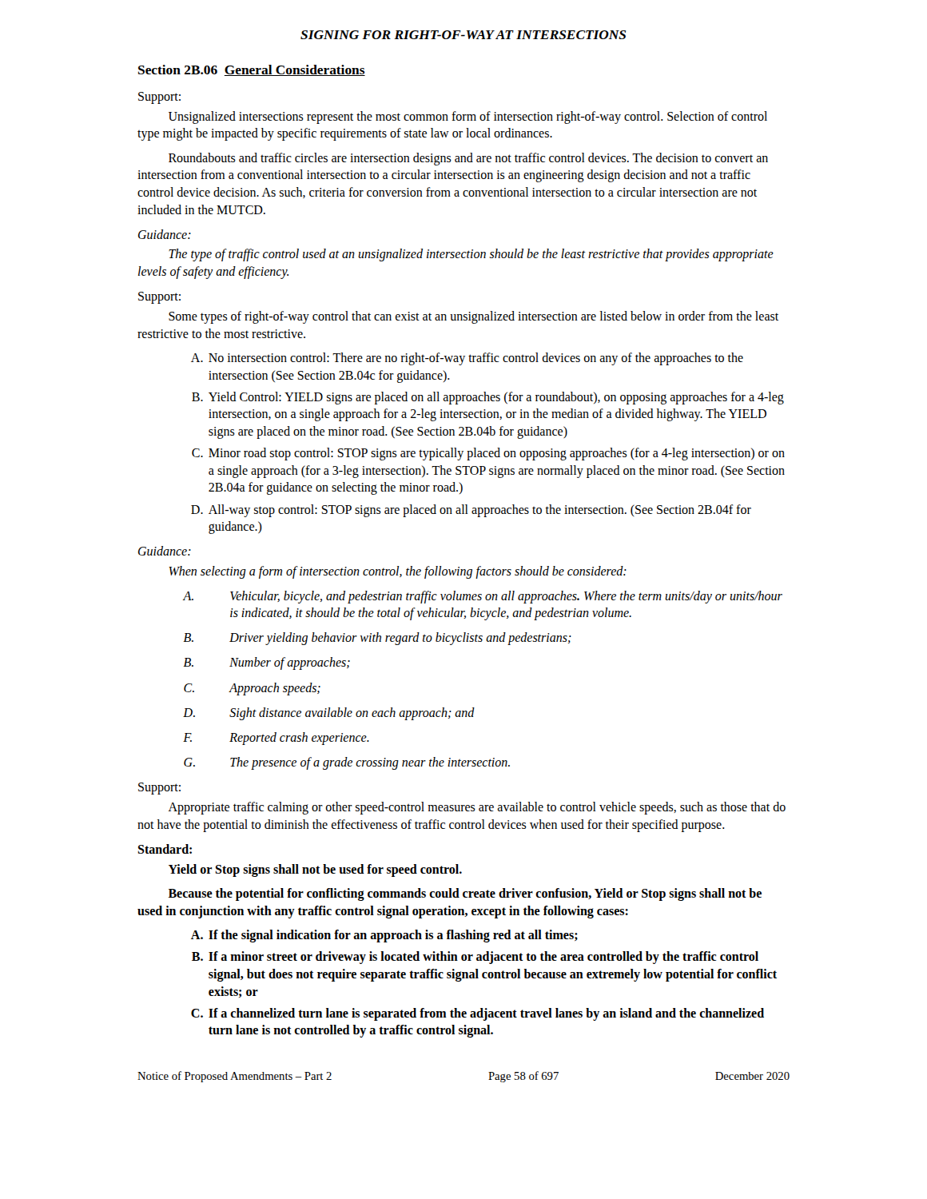SIGNING FOR RIGHT-OF-WAY AT INTERSECTIONS
Section 2B.06 General Considerations
Support:
Unsignalized intersections represent the most common form of intersection right-of-way control. Selection of control type might be impacted by specific requirements of state law or local ordinances.
Roundabouts and traffic circles are intersection designs and are not traffic control devices. The decision to convert an intersection from a conventional intersection to a circular intersection is an engineering design decision and not a traffic control device decision. As such, criteria for conversion from a conventional intersection to a circular intersection are not included in the MUTCD.
Guidance:
The type of traffic control used at an unsignalized intersection should be the least restrictive that provides appropriate levels of safety and efficiency.
Support:
Some types of right-of-way control that can exist at an unsignalized intersection are listed below in order from the least restrictive to the most restrictive.
No intersection control: There are no right-of-way traffic control devices on any of the approaches to the intersection (See Section 2B.04c for guidance).
Yield Control: YIELD signs are placed on all approaches (for a roundabout), on opposing approaches for a 4-leg intersection, on a single approach for a 2-leg intersection, or in the median of a divided highway. The YIELD signs are placed on the minor road. (See Section 2B.04b for guidance)
Minor road stop control: STOP signs are typically placed on opposing approaches (for a 4-leg intersection) or on a single approach (for a 3-leg intersection). The STOP signs are normally placed on the minor road. (See Section 2B.04a for guidance on selecting the minor road.)
All-way stop control: STOP signs are placed on all approaches to the intersection. (See Section 2B.04f for guidance.)
Guidance:
When selecting a form of intersection control, the following factors should be considered:
A. Vehicular, bicycle, and pedestrian traffic volumes on all approaches. Where the term units/day or units/hour is indicated, it should be the total of vehicular, bicycle, and pedestrian volume.
B. Driver yielding behavior with regard to bicyclists and pedestrians;
B. Number of approaches;
C. Approach speeds;
D. Sight distance available on each approach; and
F. Reported crash experience.
G. The presence of a grade crossing near the intersection.
Support:
Appropriate traffic calming or other speed-control measures are available to control vehicle speeds, such as those that do not have the potential to diminish the effectiveness of traffic control devices when used for their specified purpose.
Standard:
Yield or Stop signs shall not be used for speed control.
Because the potential for conflicting commands could create driver confusion, Yield or Stop signs shall not be used in conjunction with any traffic control signal operation, except in the following cases:
If the signal indication for an approach is a flashing red at all times;
If a minor street or driveway is located within or adjacent to the area controlled by the traffic control signal, but does not require separate traffic signal control because an extremely low potential for conflict exists; or
If a channelized turn lane is separated from the adjacent travel lanes by an island and the channelized turn lane is not controlled by a traffic control signal.
Notice of Proposed Amendments – Part 2 Page 58 of 697 December 2020